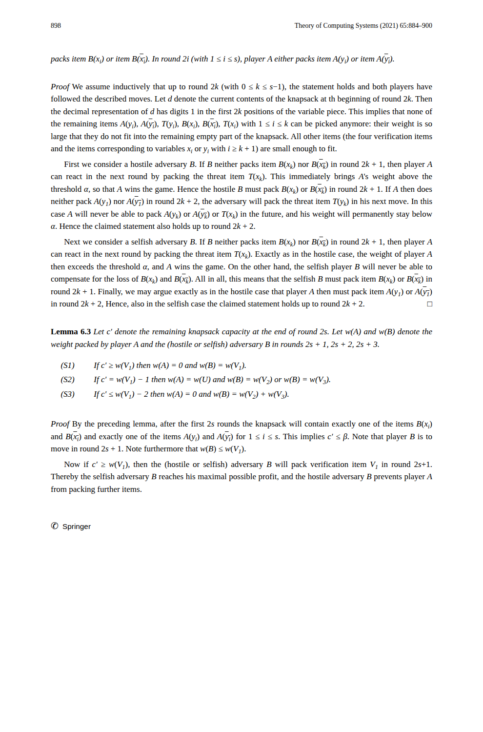898 Theory of Computing Systems (2021) 65:884–900
packs item B(xi) or item B(xi). In round 2i (with 1 ≤ i ≤ s), player A either packs item A(yi) or item A(yi).
Proof We assume inductively that up to round 2k (with 0 ≤ k ≤ s−1), the statement holds and both players have followed the described moves. Let d denote the current contents of the knapsack at th beginning of round 2k. Then the decimal representation of d has digits 1 in the first 2k positions of the variable piece. This implies that none of the remaining items A(yi), A(yi), T(yi), B(xi), B(xi), T(xi) with 1 ≤ i ≤ k can be picked anymore: their weight is so large that they do not fit into the remaining empty part of the knapsack. All other items (the four verification items and the items corresponding to variables xi or yi with i ≥ k + 1) are small enough to fit.
First we consider a hostile adversary B. If B neither packs item B(xk) nor B(xk) in round 2k + 1, then player A can react in the next round by packing the threat item T(xk). This immediately brings A's weight above the threshold α, so that A wins the game. Hence the hostile B must pack B(xk) or B(xk) in round 2k + 1. If A then does neither pack A(y1) nor A(y1) in round 2k + 2, the adversary will pack the threat item T(yk) in his next move. In this case A will never be able to pack A(yk) or A(yk) or T(xk) in the future, and his weight will permanently stay below α. Hence the claimed statement also holds up to round 2k + 2.
Next we consider a selfish adversary B. If B neither packs item B(xk) nor B(xk) in round 2k + 1, then player A can react in the next round by packing the threat item T(xk). Exactly as in the hostile case, the weight of player A then exceeds the threshold α, and A wins the game. On the other hand, the selfish player B will never be able to compensate for the loss of B(xk) and B(xk). All in all, this means that the selfish B must pack item B(xk) or B(xk) in round 2k + 1. Finally, we may argue exactly as in the hostile case that player A then must pack item A(y1) or A(y1) in round 2k + 2, Hence, also in the selfish case the claimed statement holds up to round 2k + 2.□
Lemma 6.3 Let c′ denote the remaining knapsack capacity at the end of round 2s. Let w(A) and w(B) denote the weight packed by player A and the (hostile or selfish) adversary B in rounds 2s + 1, 2s + 2, 2s + 3.
| (S1) | If c′ ≥ w ( V 1 ) then w ( A ) = 0 and w ( B ) = w ( V 1 ). |
| (S2) | If c′ = w ( V 1 ) − 1 then w ( A ) = w ( U ) and w ( B ) = w ( V 2 ) or w ( B ) = w ( V 3 ). |
| (S3) | If c′ ≤ w ( V 1 ) − 2 then w ( A ) = 0 and w ( B ) = w ( V 2 ) + w ( V 3 ). |
Proof By the preceding lemma, after the first 2s rounds the knapsack will contain exactly one of the items B(xi) and B(xi) and exactly one of the items A(yi) and A(yi) for 1 ≤ i ≤ s. This implies c′ ≤ β. Note that player B is to move in round 2s + 1. Note furthermore that w(B) ≤ w(V1).
Now if c′ ≥ w(V1), then the (hostile or selfish) adversary B will pack verification item V1 in round 2s+1. Thereby the selfish adversary B reaches his maximal possible profit, and the hostile adversary B prevents player A from packing further items.
✆ Springer